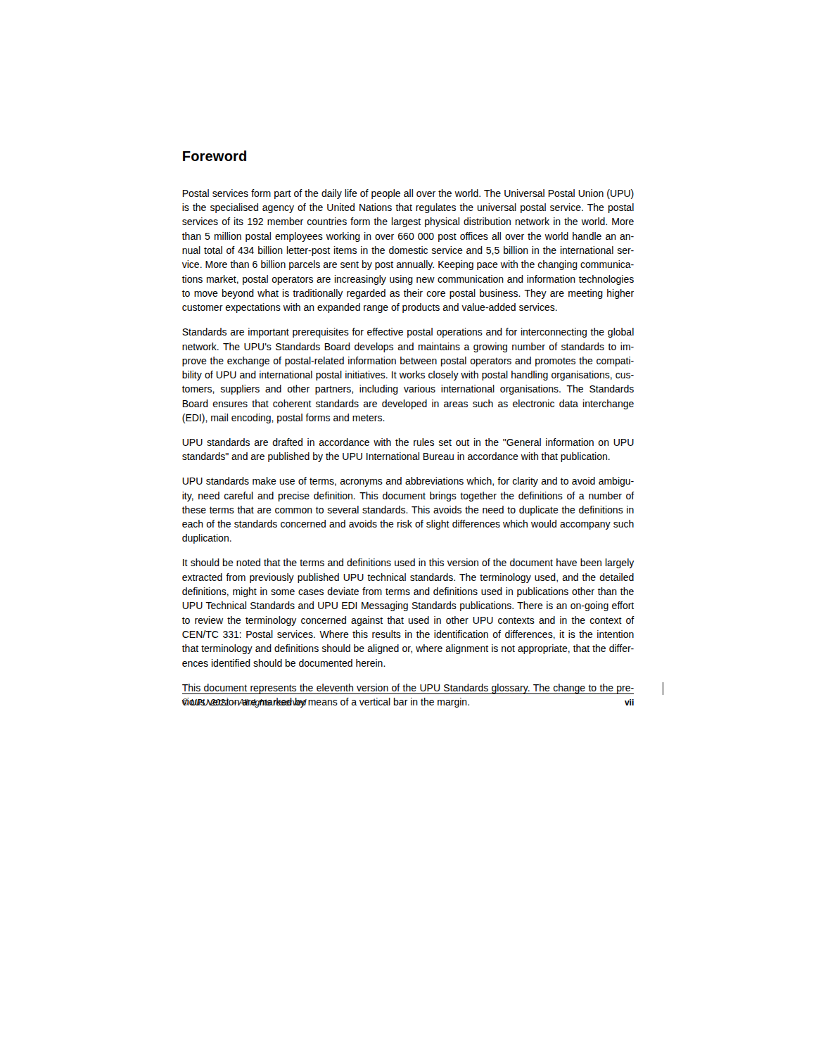Foreword
Postal services form part of the daily life of people all over the world. The Universal Postal Union (UPU) is the specialised agency of the United Nations that regulates the universal postal service. The postal services of its 192 member countries form the largest physical distribution network in the world. More than 5 million postal employees working in over 660 000 post offices all over the world handle an annual total of 434 billion letter-post items in the domestic service and 5,5 billion in the international service. More than 6 billion parcels are sent by post annually. Keeping pace with the changing communications market, postal operators are increasingly using new communication and information technologies to move beyond what is traditionally regarded as their core postal business. They are meeting higher customer expectations with an expanded range of products and value-added services.
Standards are important prerequisites for effective postal operations and for interconnecting the global network. The UPU's Standards Board develops and maintains a growing number of standards to improve the exchange of postal-related information between postal operators and promotes the compatibility of UPU and international postal initiatives. It works closely with postal handling organisations, customers, suppliers and other partners, including various international organisations. The Standards Board ensures that coherent standards are developed in areas such as electronic data interchange (EDI), mail encoding, postal forms and meters.
UPU standards are drafted in accordance with the rules set out in the "General information on UPU standards" and are published by the UPU International Bureau in accordance with that publication.
UPU standards make use of terms, acronyms and abbreviations which, for clarity and to avoid ambiguity, need careful and precise definition. This document brings together the definitions of a number of these terms that are common to several standards. This avoids the need to duplicate the definitions in each of the standards concerned and avoids the risk of slight differences which would accompany such duplication.
It should be noted that the terms and definitions used in this version of the document have been largely extracted from previously published UPU technical standards. The terminology used, and the detailed definitions, might in some cases deviate from terms and definitions used in publications other than the UPU Technical Standards and UPU EDI Messaging Standards publications. There is an on-going effort to review the terminology concerned against that used in other UPU contexts and in the context of CEN/TC 331: Postal services. Where this results in the identification of differences, it is the intention that terminology and definitions should be aligned or, where alignment is not appropriate, that the differences identified should be documented herein.
This document represents the eleventh version of the UPU Standards glossary. The change to the previous version are marked by means of a vertical bar in the margin.
© UPU 2021 – All rights reserved vii